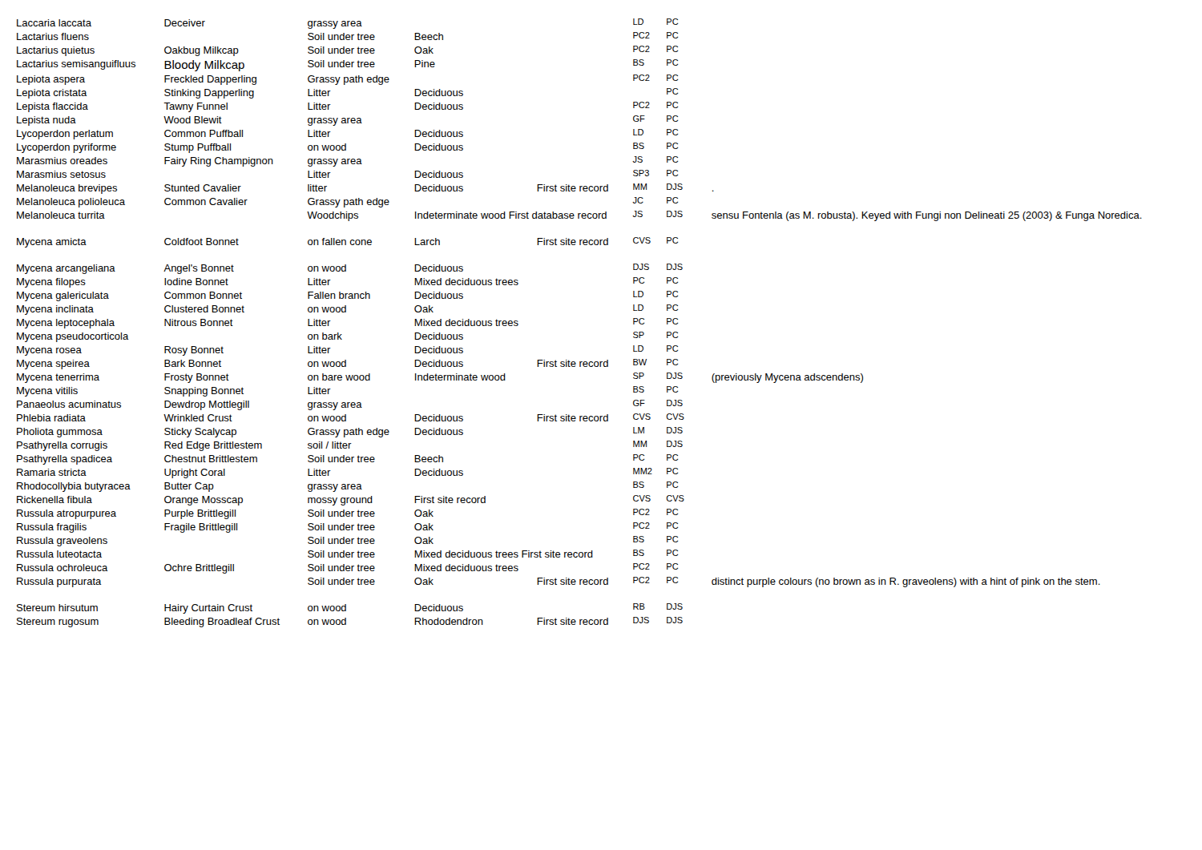| Laccaria laccata | Deceiver | grassy area | | | LD | PC | |
| Lactarius fluens | | Soil under tree | Beech | | PC2 | PC | |
| Lactarius quietus | Oakbug Milkcap | Soil under tree | Oak | | PC2 | PC | |
| Lactarius semisanguifluus | Bloody Milkcap | Soil under tree | Pine | | BS | PC | |
| Lepiota aspera | Freckled Dapperling | Grassy path edge | | | PC2 | PC | |
| Lepiota cristata | Stinking Dapperling | Litter | Deciduous | | | PC | |
| Lepista flaccida | Tawny Funnel | Litter | Deciduous | | PC2 | PC | |
| Lepista nuda | Wood Blewit | grassy area | | | GF | PC | |
| Lycoperdon perlatum | Common Puffball | Litter | Deciduous | | LD | PC | |
| Lycoperdon pyriforme | Stump Puffball | on wood | Deciduous | | BS | PC | |
| Marasmius oreades | Fairy Ring Champignon | grassy area | | | JS | PC | |
| Marasmius setosus | | Litter | Deciduous | | SP3 | PC | |
| Melanoleuca brevipes | Stunted Cavalier | litter | Deciduous | First site record | MM | DJS | . |
| Melanoleuca polioleuca | Common Cavalier | Grassy path edge | | | JC | PC | |
| Melanoleuca turrita | | Woodchips | Indeterminate wood First database record | JS | DJS | sensu Fontenla (as M. robusta). Keyed with Fungi non Delineati 25 (2003) & Funga Noredica. |
| Mycena amicta | Coldfoot Bonnet | on fallen cone | Larch | First site record | CVS | PC | |
| Mycena arcangeliana | Angel's Bonnet | on wood | Deciduous | | DJS | DJS | |
| Mycena filopes | Iodine Bonnet | Litter | Mixed deciduous trees | | PC | PC | |
| Mycena galericulata | Common Bonnet | Fallen branch | Deciduous | | LD | PC | |
| Mycena inclinata | Clustered Bonnet | on wood | Oak | | LD | PC | |
| Mycena leptocephala | Nitrous Bonnet | Litter | Mixed deciduous trees | | PC | PC | |
| Mycena pseudocorticola | | on bark | Deciduous | | SP | PC | |
| Mycena rosea | Rosy Bonnet | Litter | Deciduous | | LD | PC | |
| Mycena speirea | Bark Bonnet | on wood | Deciduous | First site record | BW | PC | |
| Mycena tenerrima | Frosty Bonnet | on bare wood | Indeterminate wood | | SP | DJS | (previously Mycena adscendens) |
| Mycena vitilis | Snapping Bonnet | Litter | | | BS | PC | |
| Panaeolus acuminatus | Dewdrop Mottlegill | grassy area | | | GF | DJS | |
| Phlebia radiata | Wrinkled Crust | on wood | Deciduous | First site record | CVS | CVS | |
| Pholiota gummosa | Sticky Scalycap | Grassy path edge | Deciduous | | LM | DJS | |
| Psathyrella corrugis | Red Edge Brittlestem | soil / litter | | | MM | DJS | |
| Psathyrella spadicea | Chestnut Brittlestem | Soil under tree | Beech | | PC | PC | |
| Ramaria stricta | Upright Coral | Litter | Deciduous | | MM2 | PC | |
| Rhodocollybia butyracea | Butter Cap | grassy area | | | BS | PC | |
| Rickenella fibula | Orange Mosscap | mossy ground | First site record | | CVS | CVS | |
| Russula atropurpurea | Purple Brittlegill | Soil under tree | Oak | | PC2 | PC | |
| Russula fragilis | Fragile Brittlegill | Soil under tree | Oak | | PC2 | PC | |
| Russula graveolens | | Soil under tree | Oak | | BS | PC | |
| Russula luteotacta | | Soil under tree | Mixed deciduous trees First site record | BS | PC | |
| Russula ochroleuca | Ochre Brittlegill | Soil under tree | Mixed deciduous trees | | PC2 | PC | |
| Russula purpurata | | Soil under tree | Oak | First site record | PC2 | PC | distinct purple colours (no brown as in R. graveolens) with a hint of pink on the stem. |
| Stereum hirsutum | Hairy Curtain Crust | on wood | Deciduous | | RB | DJS | |
| Stereum rugosum | Bleeding Broadleaf Crust | on wood | Rhododendron | First site record | DJS | DJS | |